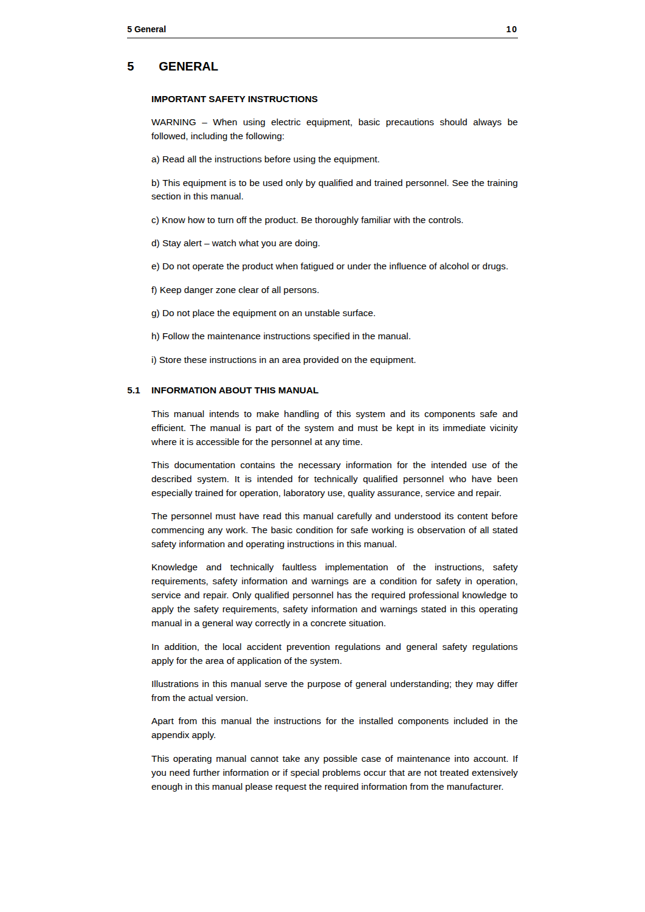5 General 10
5 GENERAL
IMPORTANT SAFETY INSTRUCTIONS
WARNING – When using electric equipment, basic precautions should always be followed, including the following:
a) Read all the instructions before using the equipment.
b) This equipment is to be used only by qualified and trained personnel. See the training section in this manual.
c) Know how to turn off the product. Be thoroughly familiar with the controls.
d) Stay alert – watch what you are doing.
e) Do not operate the product when fatigued or under the influence of alcohol or drugs.
f) Keep danger zone clear of all persons.
g) Do not place the equipment on an unstable surface.
h) Follow the maintenance instructions specified in the manual.
i) Store these instructions in an area provided on the equipment.
5.1 INFORMATION ABOUT THIS MANUAL
This manual intends to make handling of this system and its components safe and efficient. The manual is part of the system and must be kept in its immediate vicinity where it is accessible for the personnel at any time.
This documentation contains the necessary information for the intended use of the described system. It is intended for technically qualified personnel who have been especially trained for operation, laboratory use, quality assurance, service and repair.
The personnel must have read this manual carefully and understood its content before commencing any work. The basic condition for safe working is observation of all stated safety information and operating instructions in this manual.
Knowledge and technically faultless implementation of the instructions, safety requirements, safety information and warnings are a condition for safety in operation, service and repair. Only qualified personnel has the required professional knowledge to apply the safety requirements, safety information and warnings stated in this operating manual in a general way correctly in a concrete situation.
In addition, the local accident prevention regulations and general safety regulations apply for the area of application of the system.
Illustrations in this manual serve the purpose of general understanding; they may differ from the actual version.
Apart from this manual the instructions for the installed components included in the appendix apply.
This operating manual cannot take any possible case of maintenance into account. If you need further information or if special problems occur that are not treated extensively enough in this manual please request the required information from the manufacturer.